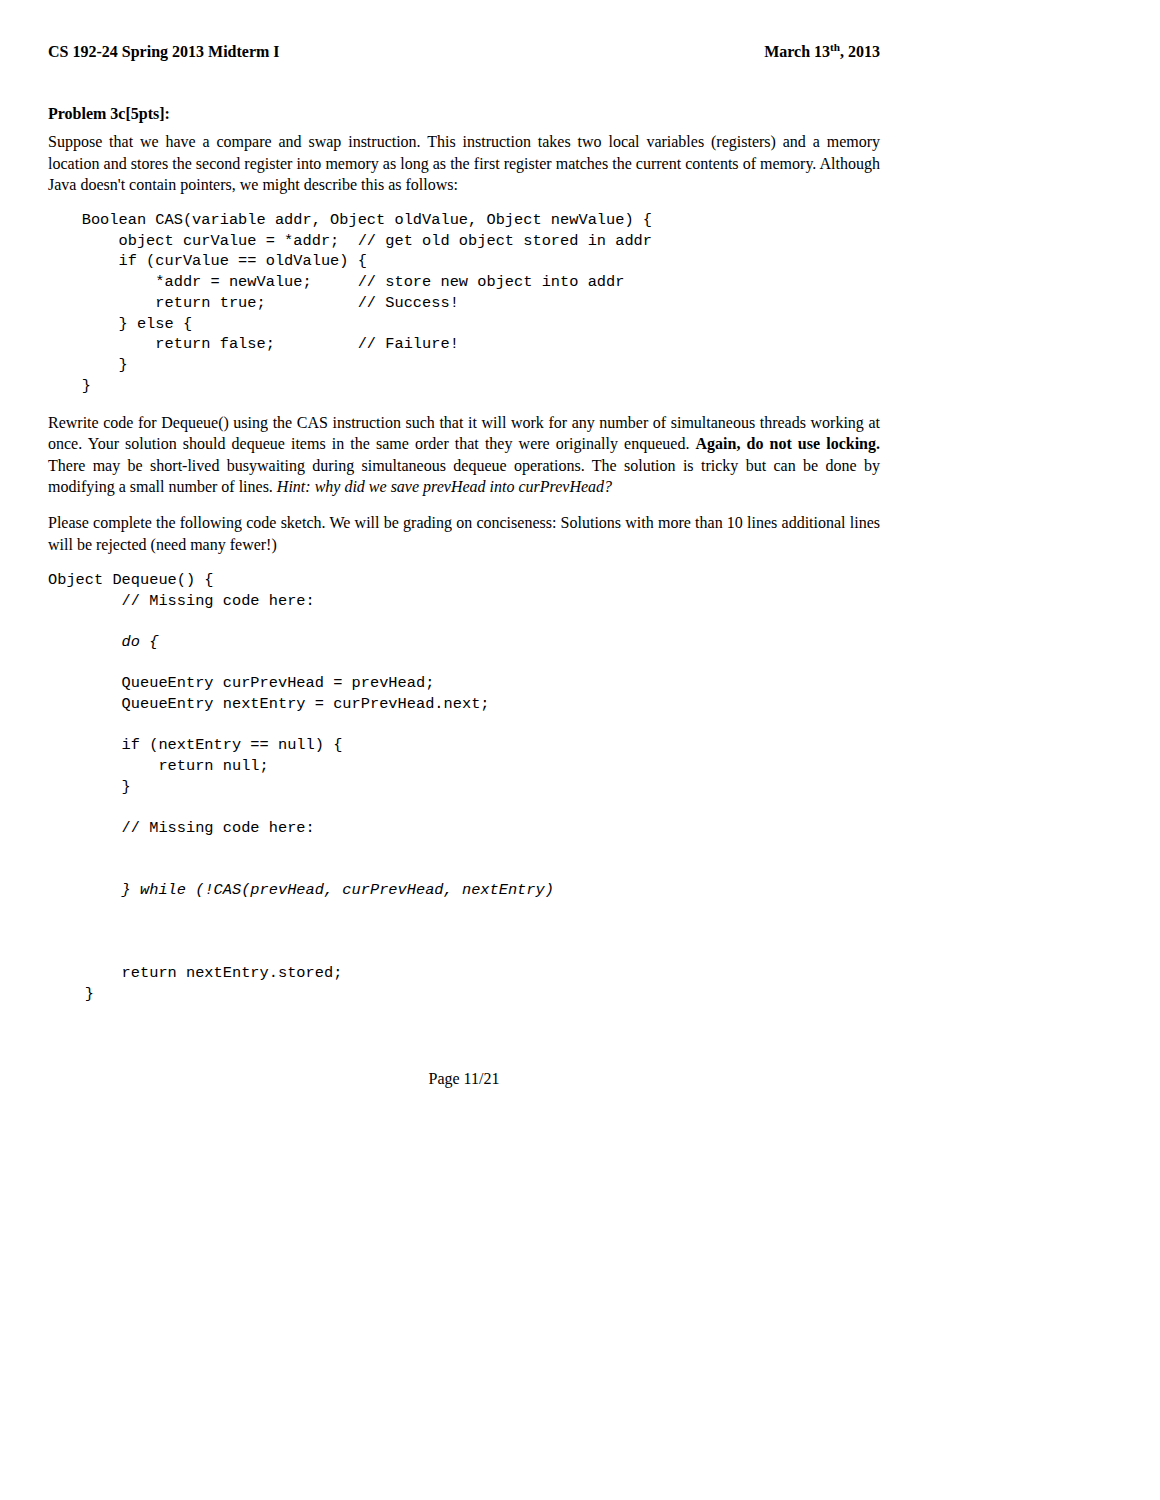CS 192-24 Spring 2013 Midterm I March 13th, 2013
Problem 3c[5pts]:
Suppose that we have a compare and swap instruction. This instruction takes two local variables (registers) and a memory location and stores the second register into memory as long as the first register matches the current contents of memory. Although Java doesn't contain pointers, we might describe this as follows:
Boolean CAS(variable addr, Object oldValue, Object newValue) {
    object curValue = *addr;  // get old object stored in addr
    if (curValue == oldValue) {
        *addr = newValue;     // store new object into addr
        return true;          // Success!
    } else {
        return false;         // Failure!
    }
}
Rewrite code for Dequeue() using the CAS instruction such that it will work for any number of simultaneous threads working at once. Your solution should dequeue items in the same order that they were originally enqueued. Again, do not use locking. There may be short-lived busywaiting during simultaneous dequeue operations. The solution is tricky but can be done by modifying a small number of lines. Hint: why did we save prevHead into curPrevHead?
Please complete the following code sketch. We will be grading on conciseness: Solutions with more than 10 lines additional lines will be rejected (need many fewer!)
Object Dequeue() {
        // Missing code here:

        do {

        QueueEntry curPrevHead = prevHead;
        QueueEntry nextEntry = curPrevHead.next;

        if (nextEntry == null) {
            return null;
        }

        // Missing code here:


        } while (!CAS(prevHead, curPrevHead, nextEntry)



        return nextEntry.stored;
    }
Page 11/21